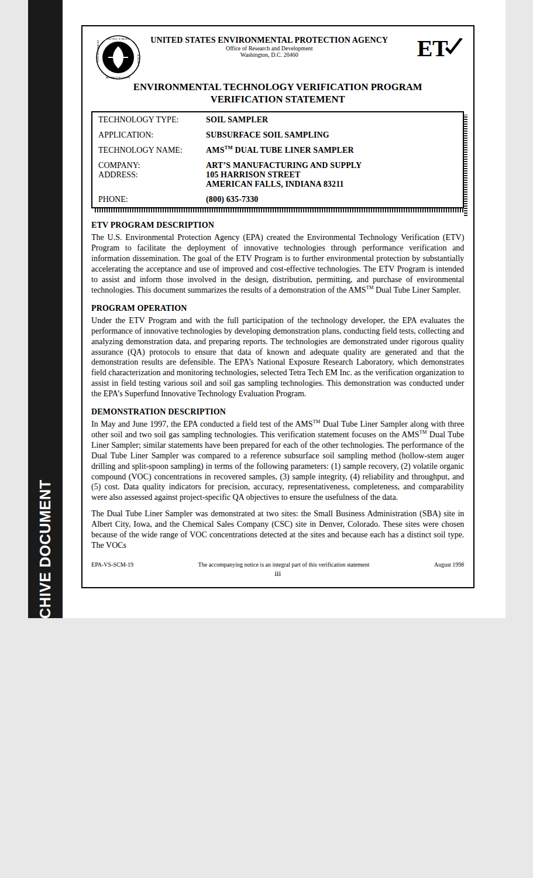US EPA ARCHIVE DOCUMENT
UNITED STATES AL PROTECTION ENVIRONMENT AGENCY
UNITED STATES ENVIRONMENTAL PROTECTION AGENCY
Office of Research and Development
Washington, D.C. 20460
ET
ENVIRONMENTAL TECHNOLOGY VERIFICATION PROGRAM
VERIFICATION STATEMENT
| TECHNOLOGY TYPE: | SOIL SAMPLER |
| APPLICATION: | SUBSURFACE SOIL SAMPLING |
| TECHNOLOGY NAME: | AMS TM DUAL TUBE LINER SAMPLER |
| COMPANY: ADDRESS: | ART’S MANUFACTURING AND SUPPLY 105 HARRISON STREET AMERICAN FALLS, INDIANA 83211 |
| PHONE: | (800) 635-7330 |
ETV PROGRAM DESCRIPTION
The U.S. Environmental Protection Agency (EPA) created the Environmental Technology Verification (ETV) Program to facilitate the deployment of innovative technologies through performance verification and information dissemination. The goal of the ETV Program is to further environmental protection by substantially accelerating the acceptance and use of improved and cost-effective technologies. The ETV Program is intended to assist and inform those involved in the design, distribution, permitting, and purchase of environmental technologies. This document summarizes the results of a demonstration of the AMSTM Dual Tube Liner Sampler.
PROGRAM OPERATION
Under the ETV Program and with the full participation of the technology developer, the EPA evaluates the performance of innovative technologies by developing demonstration plans, conducting field tests, collecting and analyzing demonstration data, and preparing reports. The technologies are demonstrated under rigorous quality assurance (QA) protocols to ensure that data of known and adequate quality are generated and that the demonstration results are defensible. The EPA’s National Exposure Research Laboratory, which demonstrates field characterization and monitoring technologies, selected Tetra Tech EM Inc. as the verification organization to assist in field testing various soil and soil gas sampling technologies. This demonstration was conducted under the EPA’s Superfund Innovative Technology Evaluation Program.
DEMONSTRATION DESCRIPTION
In May and June 1997, the EPA conducted a field test of the AMSTM Dual Tube Liner Sampler along with three other soil and two soil gas sampling technologies. This verification statement focuses on the AMSTM Dual Tube Liner Sampler; similar statements have been prepared for each of the other technologies. The performance of the Dual Tube Liner Sampler was compared to a reference subsurface soil sampling method (hollow-stem auger drilling and split-spoon sampling) in terms of the following parameters: (1) sample recovery, (2) volatile organic compound (VOC) concentrations in recovered samples, (3) sample integrity, (4) reliability and throughput, and (5) cost. Data quality indicators for precision, accuracy, representativeness, completeness, and comparability were also assessed against project-specific QA objectives to ensure the usefulness of the data.
The Dual Tube Liner Sampler was demonstrated at two sites: the Small Business Administration (SBA) site in Albert City, Iowa, and the Chemical Sales Company (CSC) site in Denver, Colorado. These sites were chosen because of the wide range of VOC concentrations detected at the sites and because each has a distinct soil type. The VOCs
EPA-VS-SCM-19
The accompanying notice is an integral part of this verification statement
August 1998
iii